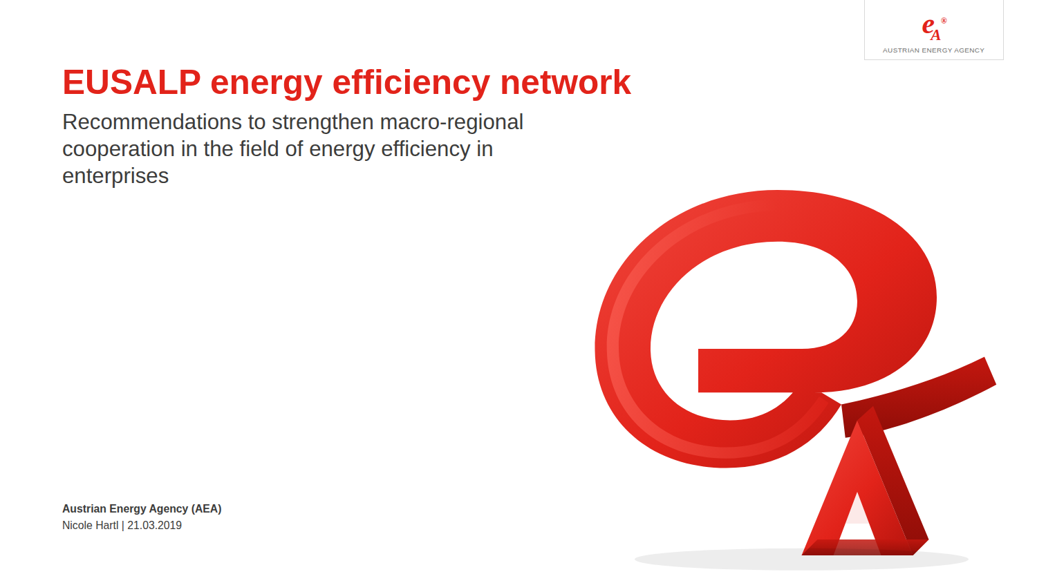eA®
Austrian Energy Agency
EUSALP energy efficiency network
Recommendations to strengthen macro-regional cooperation in the field of energy efficiency in enterprises
Austrian Energy Agency (AEA)
Nicole Hartl | 21.03.2019